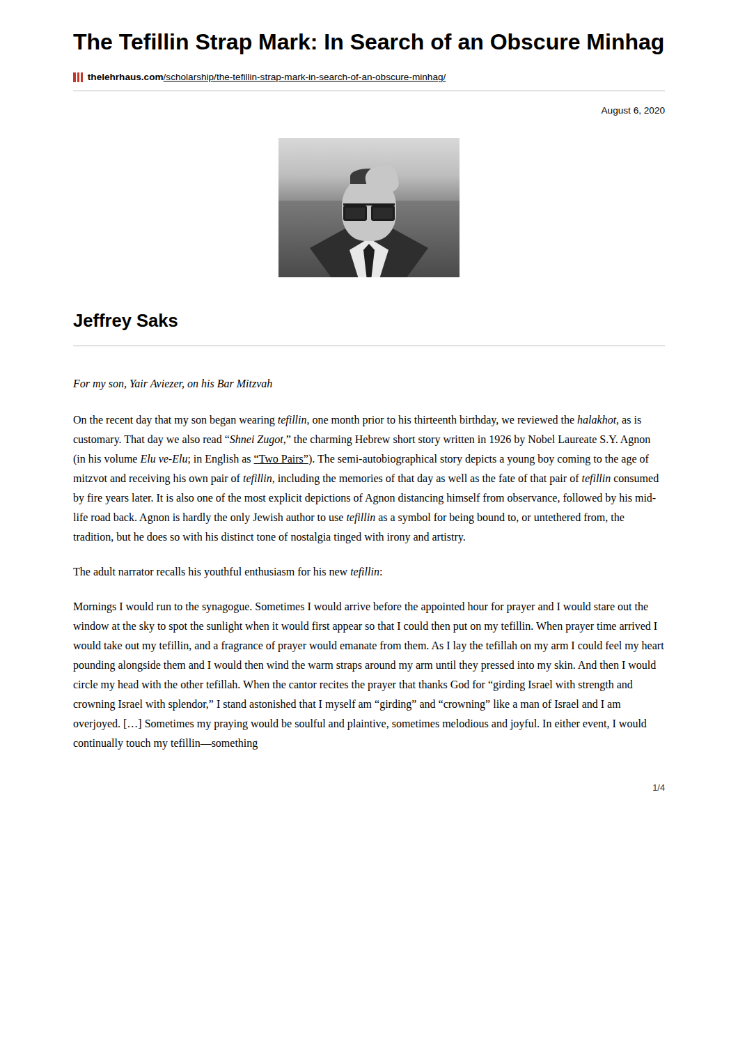The Tefillin Strap Mark: In Search of an Obscure Minhag
thelehrhaus.com/scholarship/the-tefillin-strap-mark-in-search-of-an-obscure-minhag/
August 6, 2020
Jeffrey Saks
For my son, Yair Aviezer, on his Bar Mitzvah
On the recent day that my son began wearing tefillin, one month prior to his thirteenth birthday, we reviewed the halakhot, as is customary. That day we also read “Shnei Zugot,” the charming Hebrew short story written in 1926 by Nobel Laureate S.Y. Agnon (in his volume Elu ve-Elu; in English as “Two Pairs”). The semi-autobiographical story depicts a young boy coming to the age of mitzvot and receiving his own pair of tefillin, including the memories of that day as well as the fate of that pair of tefillin consumed by fire years later. It is also one of the most explicit depictions of Agnon distancing himself from observance, followed by his mid-life road back. Agnon is hardly the only Jewish author to use tefillin as a symbol for being bound to, or untethered from, the tradition, but he does so with his distinct tone of nostalgia tinged with irony and artistry.
The adult narrator recalls his youthful enthusiasm for his new tefillin:
Mornings I would run to the synagogue. Sometimes I would arrive before the appointed hour for prayer and I would stare out the window at the sky to spot the sunlight when it would first appear so that I could then put on my tefillin. When prayer time arrived I would take out my tefillin, and a fragrance of prayer would emanate from them. As I lay the tefillah on my arm I could feel my heart pounding alongside them and I would then wind the warm straps around my arm until they pressed into my skin. And then I would circle my head with the other tefillah. When the cantor recites the prayer that thanks God for “girding Israel with strength and crowning Israel with splendor,” I stand astonished that I myself am “girding” and “crowning” like a man of Israel and I am overjoyed. […] Sometimes my praying would be soulful and plaintive, sometimes melodious and joyful. In either event, I would continually touch my tefillin—something
1/4